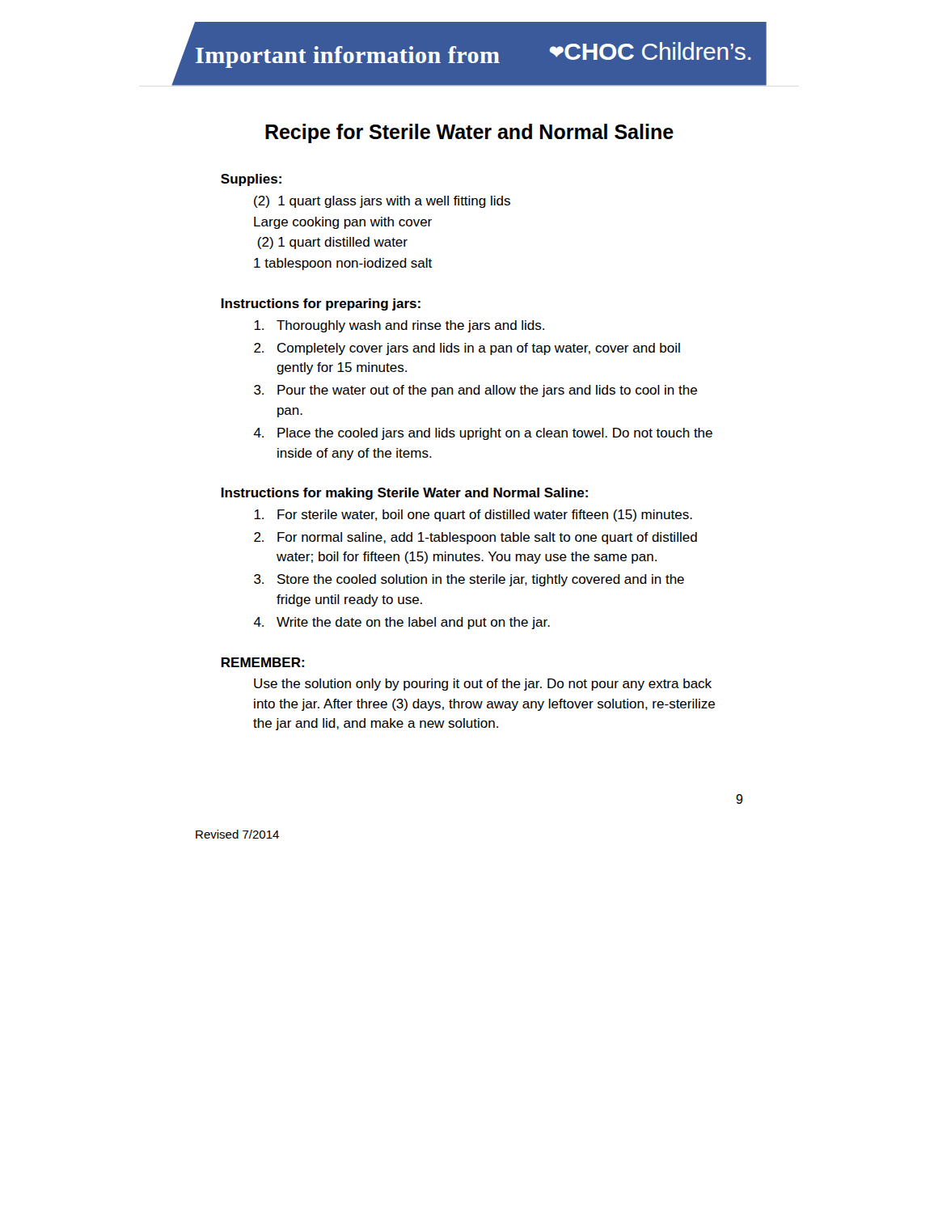Important information from
❤CHOC Children’s.
Recipe for Sterile Water and Normal Saline
Supplies:
(2) 1 quart glass jars with a well fitting lids
Large cooking pan with cover
(2) 1 quart distilled water
1 tablespoon non-iodized salt
Instructions for preparing jars:
Thoroughly wash and rinse the jars and lids.
Completely cover jars and lids in a pan of tap water, cover and boil gently for 15 minutes.
Pour the water out of the pan and allow the jars and lids to cool in the pan.
Place the cooled jars and lids upright on a clean towel. Do not touch the inside of any of the items.
Instructions for making Sterile Water and Normal Saline:
For sterile water, boil one quart of distilled water fifteen (15) minutes.
For normal saline, add 1-tablespoon table salt to one quart of distilled water; boil for fifteen (15) minutes. You may use the same pan.
Store the cooled solution in the sterile jar, tightly covered and in the fridge until ready to use.
Write the date on the label and put on the jar.
REMEMBER:
Use the solution only by pouring it out of the jar. Do not pour any extra back into the jar. After three (3) days, throw away any leftover solution, re-sterilize the jar and lid, and make a new solution.
9
Revised 7/2014